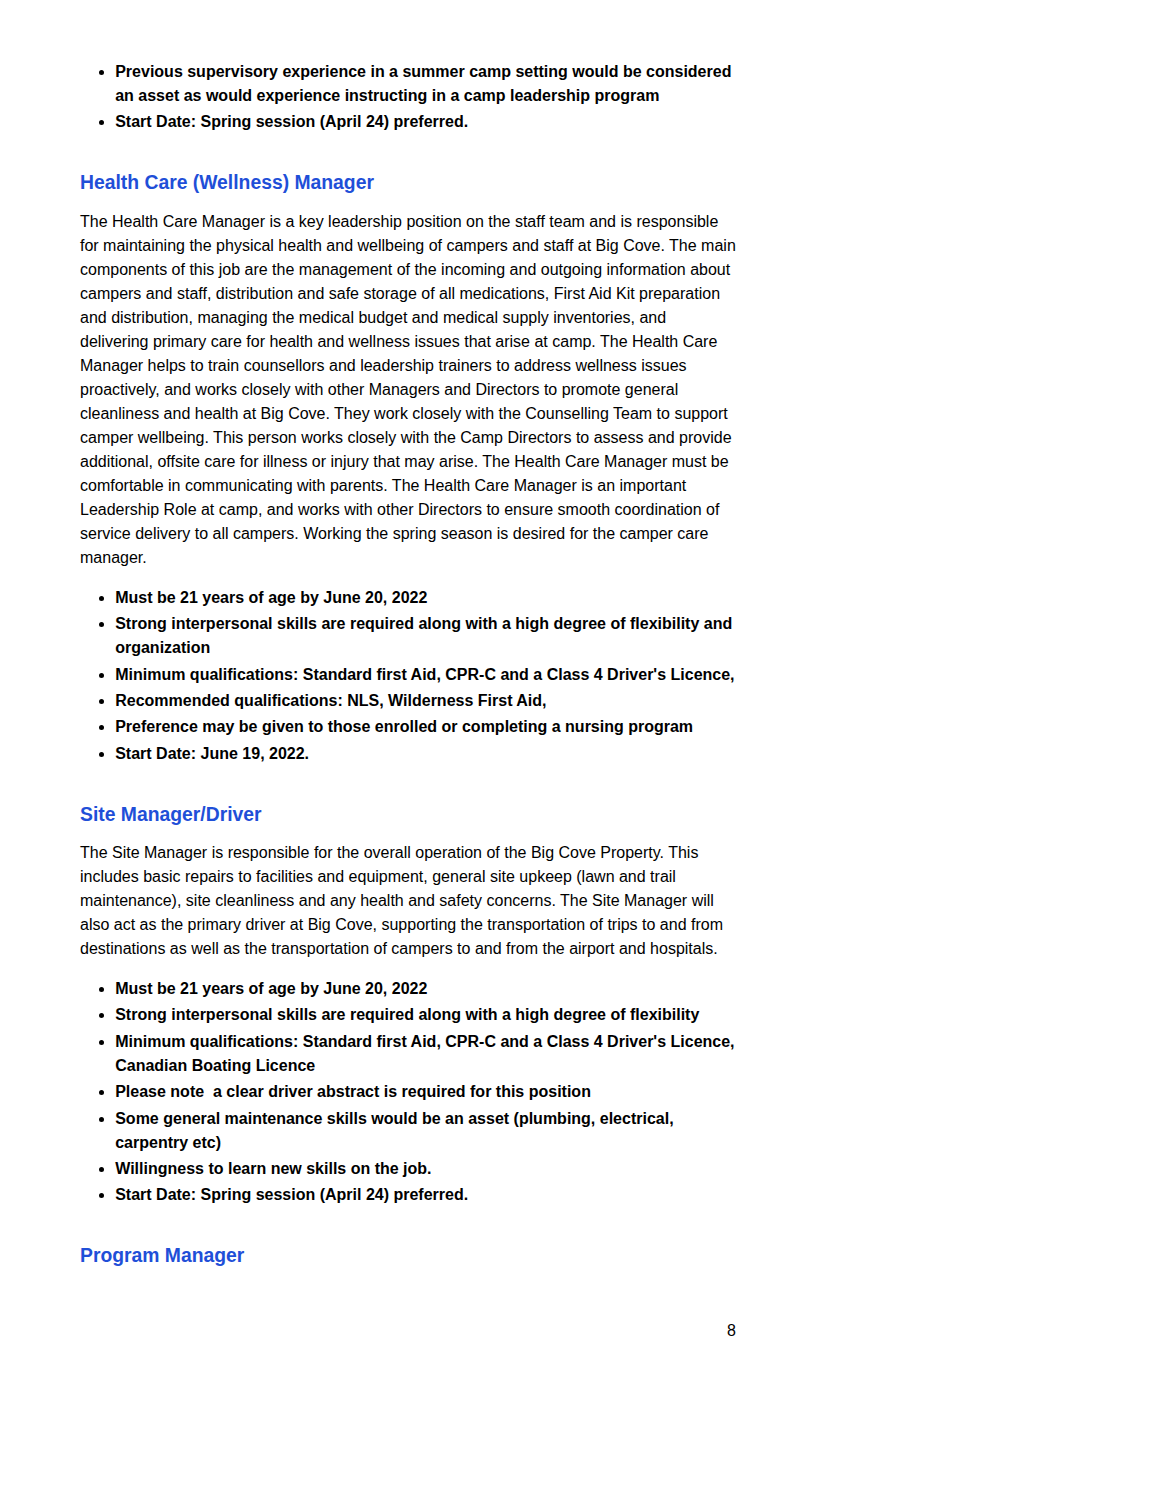Previous supervisory experience in a summer camp setting would be considered an asset as would experience instructing in a camp leadership program
Start Date: Spring session (April 24) preferred.
Health Care (Wellness) Manager
The Health Care Manager is a key leadership position on the staff team and is responsible for maintaining the physical health and wellbeing of campers and staff at Big Cove. The main components of this job are the management of the incoming and outgoing information about campers and staff, distribution and safe storage of all medications, First Aid Kit preparation and distribution, managing the medical budget and medical supply inventories, and delivering primary care for health and wellness issues that arise at camp. The Health Care Manager helps to train counsellors and leadership trainers to address wellness issues proactively, and works closely with other Managers and Directors to promote general cleanliness and health at Big Cove. They work closely with the Counselling Team to support camper wellbeing. This person works closely with the Camp Directors to assess and provide additional, offsite care for illness or injury that may arise. The Health Care Manager must be comfortable in communicating with parents. The Health Care Manager is an important Leadership Role at camp, and works with other Directors to ensure smooth coordination of service delivery to all campers. Working the spring season is desired for the camper care manager.
Must be 21 years of age by June 20, 2022
Strong interpersonal skills are required along with a high degree of flexibility and organization
Minimum qualifications: Standard first Aid, CPR-C and a Class 4 Driver's Licence,
Recommended qualifications: NLS, Wilderness First Aid,
Preference may be given to those enrolled or completing a nursing program
Start Date: June 19, 2022.
Site Manager/Driver
The Site Manager is responsible for the overall operation of the Big Cove Property. This includes basic repairs to facilities and equipment, general site upkeep (lawn and trail maintenance), site cleanliness and any health and safety concerns. The Site Manager will also act as the primary driver at Big Cove, supporting the transportation of trips to and from destinations as well as the transportation of campers to and from the airport and hospitals.
Must be 21 years of age by June 20, 2022
Strong interpersonal skills are required along with a high degree of flexibility
Minimum qualifications: Standard first Aid, CPR-C and a Class 4 Driver's Licence, Canadian Boating Licence
Please note a clear driver abstract is required for this position
Some general maintenance skills would be an asset (plumbing, electrical, carpentry etc)
Willingness to learn new skills on the job.
Start Date: Spring session (April 24) preferred.
Program Manager
8